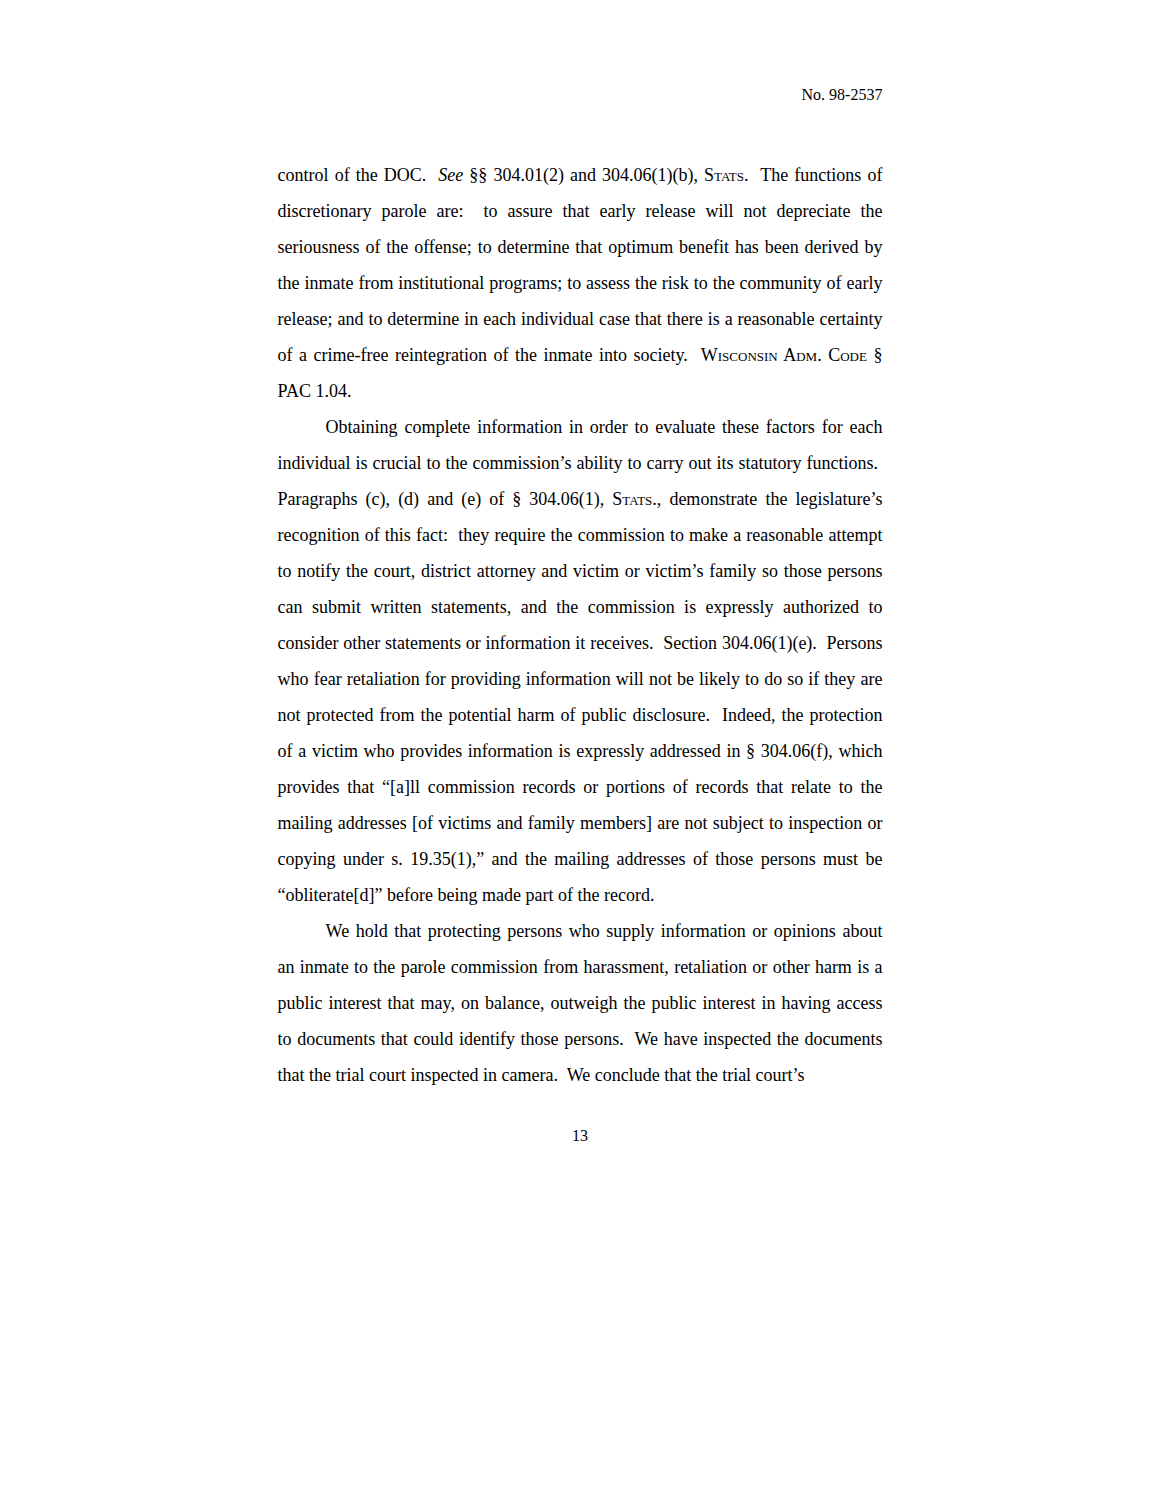No. 98-2537
control of the DOC. See §§ 304.01(2) and 304.06(1)(b), Stats. The functions of discretionary parole are: to assure that early release will not depreciate the seriousness of the offense; to determine that optimum benefit has been derived by the inmate from institutional programs; to assess the risk to the community of early release; and to determine in each individual case that there is a reasonable certainty of a crime-free reintegration of the inmate into society. Wisconsin Adm. Code § PAC 1.04.
Obtaining complete information in order to evaluate these factors for each individual is crucial to the commission’s ability to carry out its statutory functions. Paragraphs (c), (d) and (e) of § 304.06(1), Stats., demonstrate the legislature’s recognition of this fact: they require the commission to make a reasonable attempt to notify the court, district attorney and victim or victim’s family so those persons can submit written statements, and the commission is expressly authorized to consider other statements or information it receives. Section 304.06(1)(e). Persons who fear retaliation for providing information will not be likely to do so if they are not protected from the potential harm of public disclosure. Indeed, the protection of a victim who provides information is expressly addressed in § 304.06(f), which provides that “[a]ll commission records or portions of records that relate to the mailing addresses [of victims and family members] are not subject to inspection or copying under s. 19.35(1),” and the mailing addresses of those persons must be “obliterate[d]” before being made part of the record.
We hold that protecting persons who supply information or opinions about an inmate to the parole commission from harassment, retaliation or other harm is a public interest that may, on balance, outweigh the public interest in having access to documents that could identify those persons. We have inspected the documents that the trial court inspected in camera. We conclude that the trial court’s
13